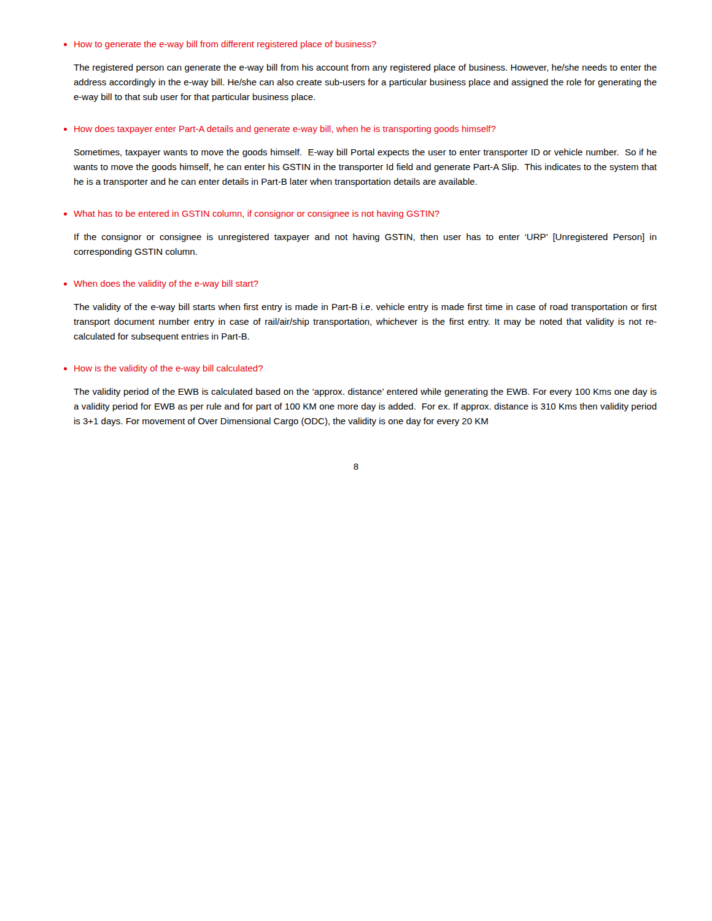How to generate the e-way bill from different registered place of business?
The registered person can generate the e-way bill from his account from any registered place of business. However, he/she needs to enter the address accordingly in the e-way bill. He/she can also create sub-users for a particular business place and assigned the role for generating the e-way bill to that sub user for that particular business place.
How does taxpayer enter Part-A details and generate e-way bill, when he is transporting goods himself?
Sometimes, taxpayer wants to move the goods himself. E-way bill Portal expects the user to enter transporter ID or vehicle number. So if he wants to move the goods himself, he can enter his GSTIN in the transporter Id field and generate Part-A Slip. This indicates to the system that he is a transporter and he can enter details in Part-B later when transportation details are available.
What has to be entered in GSTIN column, if consignor or consignee is not having GSTIN?
If the consignor or consignee is unregistered taxpayer and not having GSTIN, then user has to enter ‘URP’ [Unregistered Person] in corresponding GSTIN column.
When does the validity of the e-way bill start?
The validity of the e-way bill starts when first entry is made in Part-B i.e. vehicle entry is made first time in case of road transportation or first transport document number entry in case of rail/air/ship transportation, whichever is the first entry. It may be noted that validity is not re-calculated for subsequent entries in Part-B.
How is the validity of the e-way bill calculated?
The validity period of the EWB is calculated based on the ‘approx. distance’ entered while generating the EWB. For every 100 Kms one day is a validity period for EWB as per rule and for part of 100 KM one more day is added. For ex. If approx. distance is 310 Kms then validity period is 3+1 days. For movement of Over Dimensional Cargo (ODC), the validity is one day for every 20 KM
8